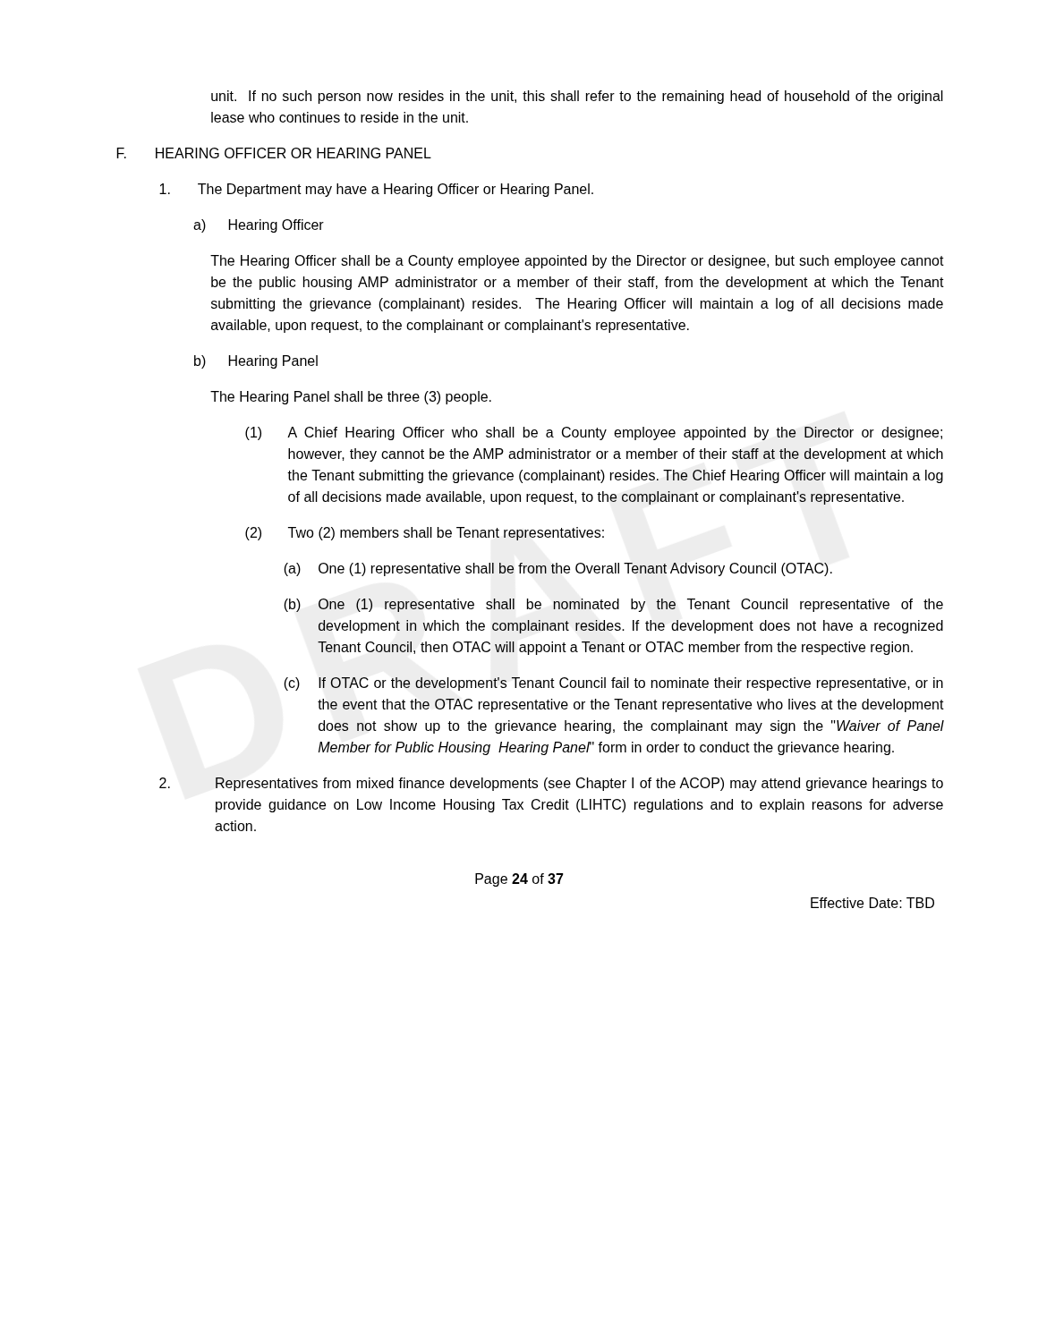DRAFT
unit. If no such person now resides in the unit, this shall refer to the remaining head of household of the original lease who continues to reside in the unit.
F.
HEARING OFFICER OR HEARING PANEL
1.
The Department may have a Hearing Officer or Hearing Panel.
a)
Hearing Officer
The Hearing Officer shall be a County employee appointed by the Director or designee, but such employee cannot be the public housing AMP administrator or a member of their staff, from the development at which the Tenant submitting the grievance (complainant) resides. The Hearing Officer will maintain a log of all decisions made available, upon request, to the complainant or complainant's representative.
b)
Hearing Panel
The Hearing Panel shall be three (3) people.
(1)
A Chief Hearing Officer who shall be a County employee appointed by the Director or designee; however, they cannot be the AMP administrator or a member of their staff at the development at which the Tenant submitting the grievance (complainant) resides. The Chief Hearing Officer will maintain a log of all decisions made available, upon request, to the complainant or complainant's representative.
(2)
Two (2) members shall be Tenant representatives:
(a)
One (1) representative shall be from the Overall Tenant Advisory Council (OTAC).
(b)
One (1) representative shall be nominated by the Tenant Council representative of the development in which the complainant resides. If the development does not have a recognized Tenant Council, then OTAC will appoint a Tenant or OTAC member from the respective region.
(c)
If OTAC or the development's Tenant Council fail to nominate their respective representative, or in the event that the OTAC representative or the Tenant representative who lives at the development does not show up to the grievance hearing, the complainant may sign the "Waiver of Panel Member for Public Housing Hearing Panel" form in order to conduct the grievance hearing.
2.
Representatives from mixed finance developments (see Chapter I of the ACOP) may attend grievance hearings to provide guidance on Low Income Housing Tax Credit (LIHTC) regulations and to explain reasons for adverse action.
Page 24 of 37
Effective Date: TBD